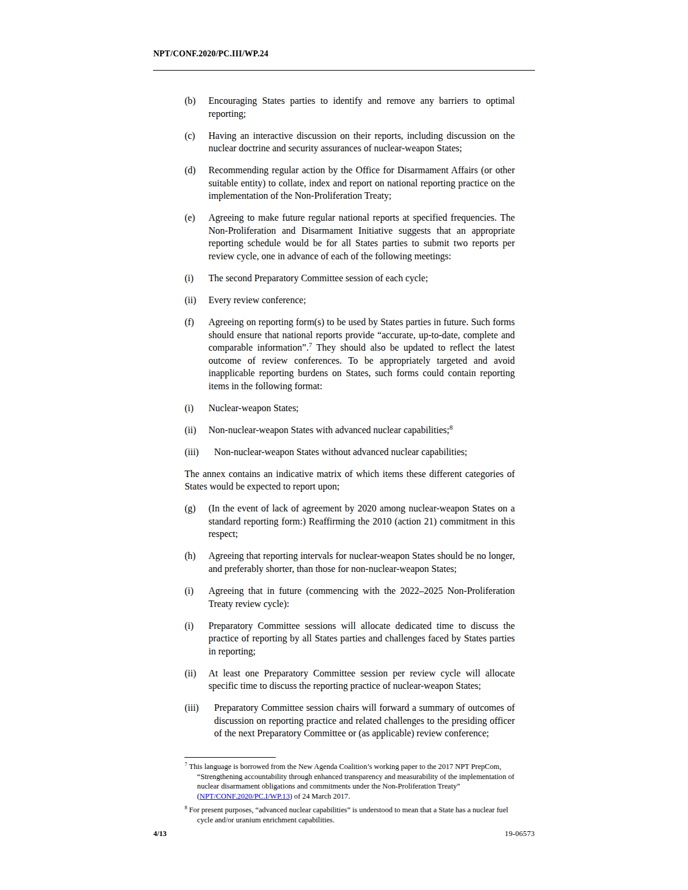NPT/CONF.2020/PC.III/WP.24
(b) Encouraging States parties to identify and remove any barriers to optimal reporting;
(c) Having an interactive discussion on their reports, including discussion on the nuclear doctrine and security assurances of nuclear-weapon States;
(d) Recommending regular action by the Office for Disarmament Affairs (or other suitable entity) to collate, index and report on national reporting practice on the implementation of the Non-Proliferation Treaty;
(e) Agreeing to make future regular national reports at specified frequencies. The Non-Proliferation and Disarmament Initiative suggests that an appropriate reporting schedule would be for all States parties to submit two reports per review cycle, one in advance of each of the following meetings:
(i) The second Preparatory Committee session of each cycle;
(ii) Every review conference;
(f) Agreeing on reporting form(s) to be used by States parties in future. Such forms should ensure that national reports provide “accurate, up-to-date, complete and comparable information”.7 They should also be updated to reflect the latest outcome of review conferences. To be appropriately targeted and avoid inapplicable reporting burdens on States, such forms could contain reporting items in the following format:
(i) Nuclear-weapon States;
(ii) Non-nuclear-weapon States with advanced nuclear capabilities;8
(iii) Non-nuclear-weapon States without advanced nuclear capabilities;
The annex contains an indicative matrix of which items these different categories of States would be expected to report upon;
(g)(In the event of lack of agreement by 2020 among nuclear-weapon States on a standard reporting form:) Reaffirming the 2010 (action 21) commitment in this respect;
(h) Agreeing that reporting intervals for nuclear-weapon States should be no longer, and preferably shorter, than those for non-nuclear-weapon States;
(i) Agreeing that in future (commencing with the 2022–2025 Non-Proliferation Treaty review cycle):
(i) Preparatory Committee sessions will allocate dedicated time to discuss the practice of reporting by all States parties and challenges faced by States parties in reporting;
(ii) At least one Preparatory Committee session per review cycle will allocate specific time to discuss the reporting practice of nuclear-weapon States;
(iii) Preparatory Committee session chairs will forward a summary of outcomes of discussion on reporting practice and related challenges to the presiding officer of the next Preparatory Committee or (as applicable) review conference;
7 This language is borrowed from the New Agenda Coalition’s working paper to the 2017 NPT PrepCom, “Strengthening accountability through enhanced transparency and measurability of the implementation of nuclear disarmament obligations and commitments under the Non-Proliferation Treaty” (NPT/CONF.2020/PC.I/WP.13) of 24 March 2017.
8 For present purposes, “advanced nuclear capabilities” is understood to mean that a State has a nuclear fuel cycle and/or uranium enrichment capabilities.
4/13 19-06573